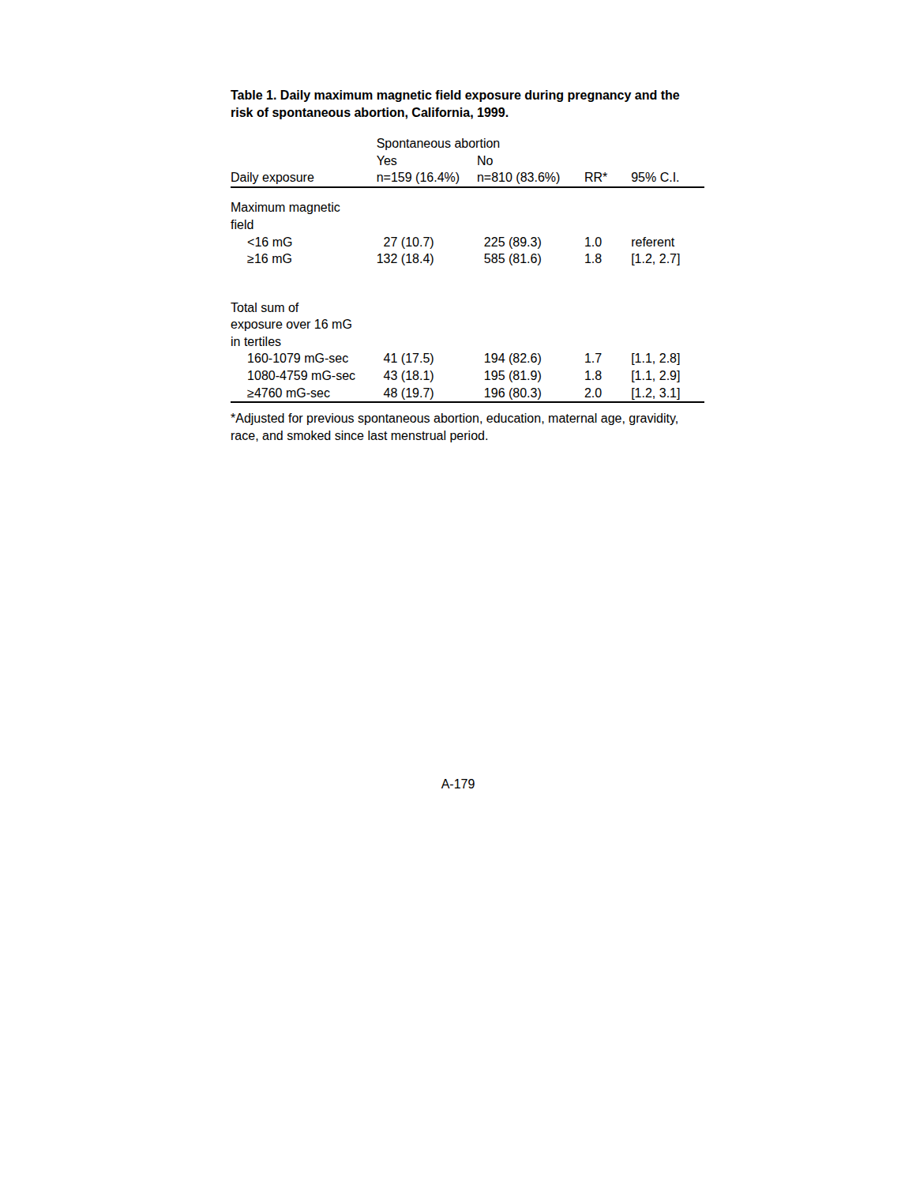Table 1. Daily maximum magnetic field exposure during pregnancy and the risk of spontaneous abortion, California, 1999.
| | Spontaneous abortion | | |
| | Yes | No | | |
| Daily exposure | n=159 (16.4%) | n=810 (83.6%) | RR* | 95% C.I. |
| Maximum magnetic | | | | |
| field | | | | |
| <16 mG | 27 (10.7) | 225 (89.3) | 1.0 | referent |
| 16 mG | 132 (18.4) | 585 (81.6) | 1.8 | [1.2, 2.7] |
| Total sum of | | | | |
| exposure over 16 mG | | | | |
| in tertiles | | | | |
| 160-1079 mG-sec | 41 (17.5) | 194 (82.6) | 1.7 | [1.1, 2.8] |
| 1080-4759 mG-sec | 43 (18.1) | 195 (81.9) | 1.8 | [1.1, 2.9] |
| 4760 mG-sec | 48 (19.7) | 196 (80.3) | 2.0 | [1.2, 3.1] |
*Adjusted for previous spontaneous abortion, education, maternal age, gravidity, race, and smoked since last menstrual period.
A-179